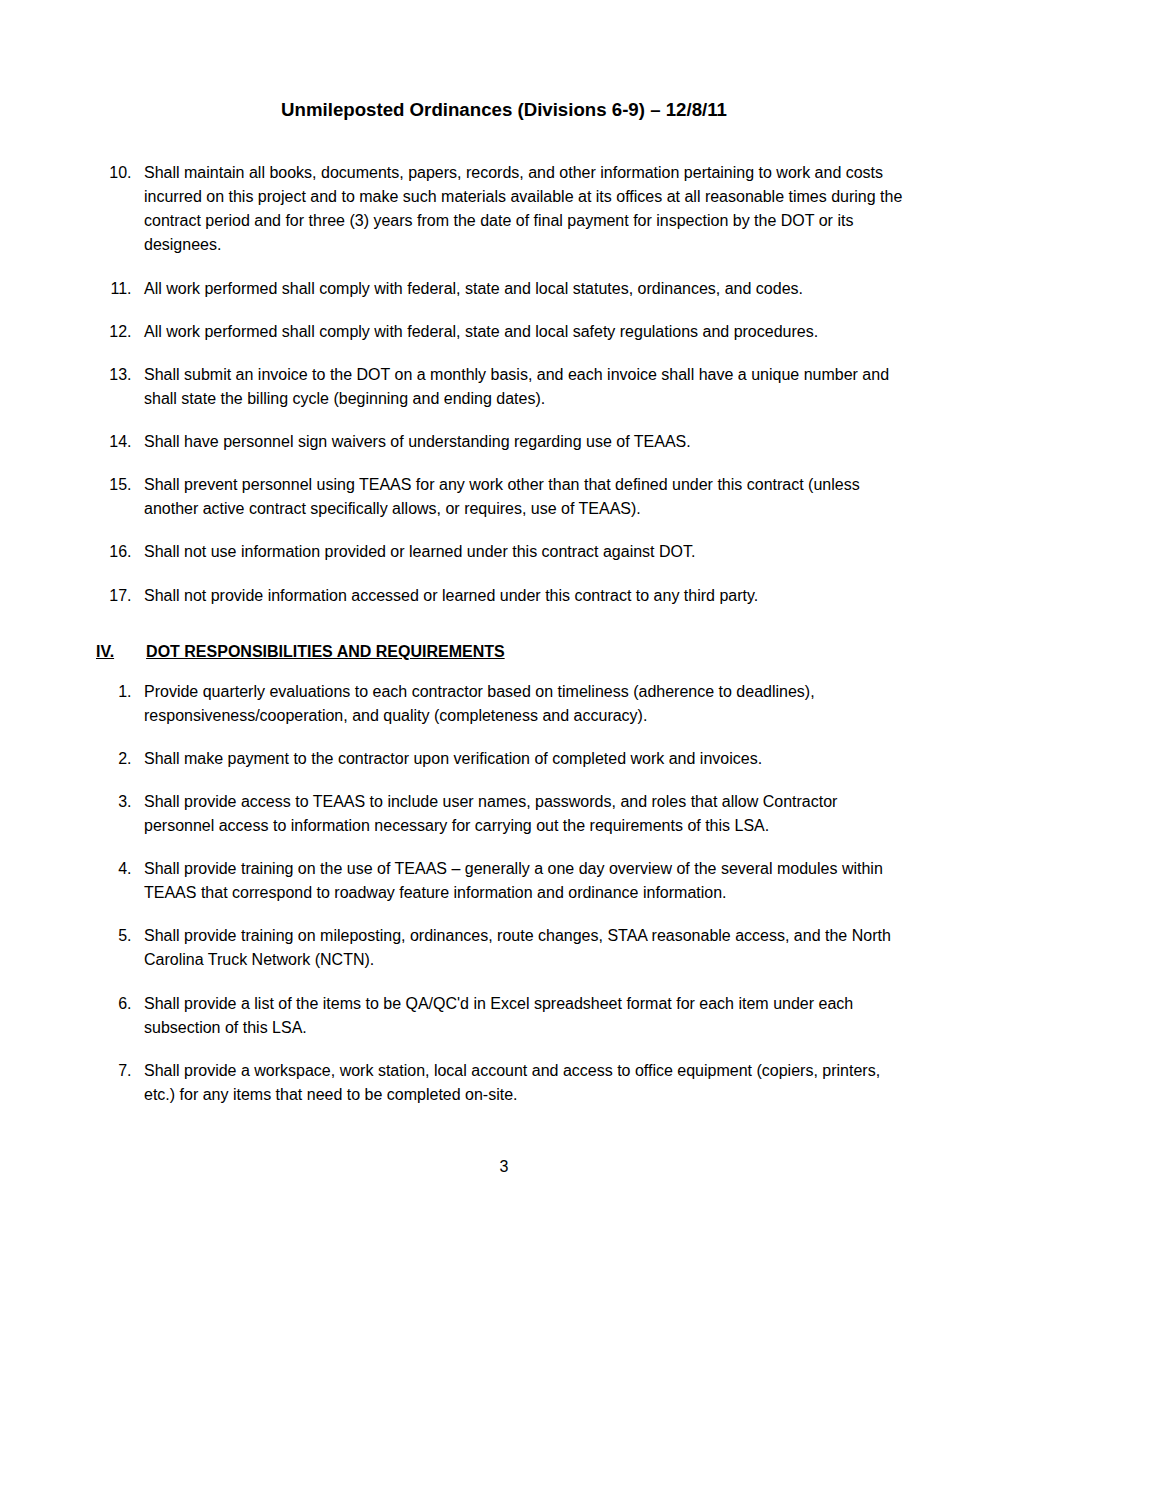Unmileposted Ordinances (Divisions 6-9) – 12/8/11
Shall maintain all books, documents, papers, records, and other information pertaining to work and costs incurred on this project and to make such materials available at its offices at all reasonable times during the contract period and for three (3) years from the date of final payment for inspection by the DOT or its designees.
All work performed shall comply with federal, state and local statutes, ordinances, and codes.
All work performed shall comply with federal, state and local safety regulations and procedures.
Shall submit an invoice to the DOT on a monthly basis, and each invoice shall have a unique number and shall state the billing cycle (beginning and ending dates).
Shall have personnel sign waivers of understanding regarding use of TEAAS.
Shall prevent personnel using TEAAS for any work other than that defined under this contract (unless another active contract specifically allows, or requires, use of TEAAS).
Shall not use information provided or learned under this contract against DOT.
Shall not provide information accessed or learned under this contract to any third party.
IV. DOT RESPONSIBILITIES AND REQUIREMENTS
Provide quarterly evaluations to each contractor based on timeliness (adherence to deadlines), responsiveness/cooperation, and quality (completeness and accuracy).
Shall make payment to the contractor upon verification of completed work and invoices.
Shall provide access to TEAAS to include user names, passwords, and roles that allow Contractor personnel access to information necessary for carrying out the requirements of this LSA.
Shall provide training on the use of TEAAS – generally a one day overview of the several modules within TEAAS that correspond to roadway feature information and ordinance information.
Shall provide training on mileposting, ordinances, route changes, STAA reasonable access, and the North Carolina Truck Network (NCTN).
Shall provide a list of the items to be QA/QC'd in Excel spreadsheet format for each item under each subsection of this LSA.
Shall provide a workspace, work station, local account and access to office equipment (copiers, printers, etc.) for any items that need to be completed on-site.
3